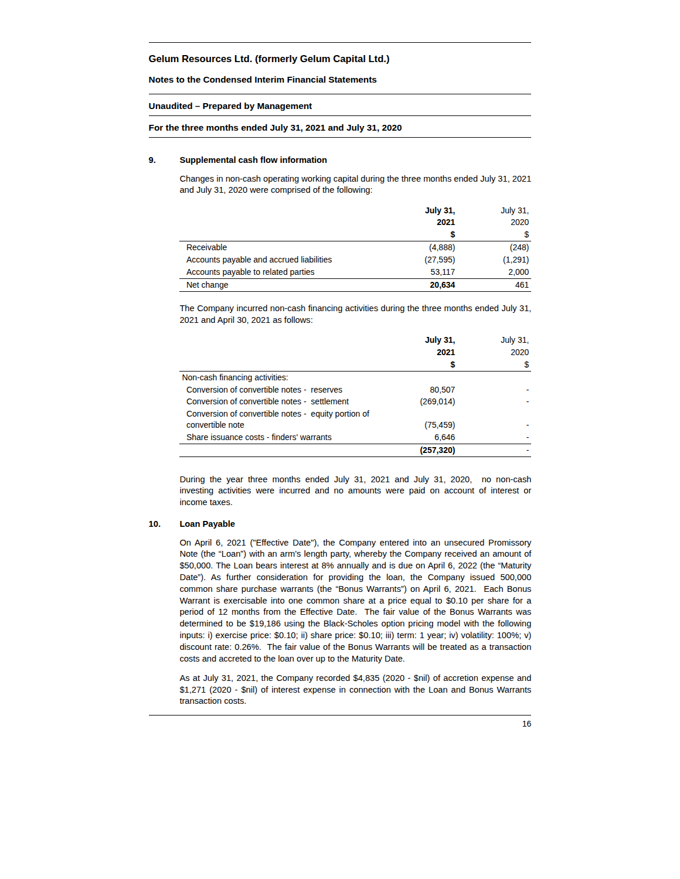Gelum Resources Ltd. (formerly Gelum Capital Ltd.)
Notes to the Condensed Interim Financial Statements
Unaudited – Prepared by Management
For the three months ended July 31, 2021 and July 31, 2020
9.
Supplemental cash flow information
Changes in non-cash operating working capital during the three months ended July 31, 2021 and July 31, 2020 were comprised of the following:
| | July 31, | July 31, |
| | 2021 | 2020 |
| | $ | $ |
| Receivable | (4,888) | (248) |
| Accounts payable and accrued liabilities | (27,595) | (1,291) |
| Accounts payable to related parties | 53,117 | 2,000 |
| Net change | 20,634 | 461 |
The Company incurred non-cash financing activities during the three months ended July 31, 2021 and April 30, 2021 as follows:
| | July 31, | July 31, |
| | 2021 | 2020 |
| | $ | $ |
| Non-cash financing activities: | | |
| Conversion of convertible notes - reserves | 80,507 | - |
| Conversion of convertible notes - settlement | (269,014) | - |
| Conversion of convertible notes - equity portion of convertible note | (75,459) | - |
| Share issuance costs - finders' warrants | 6,646 | - |
| | (257,320) | - |
During the year three months ended July 31, 2021 and July 31, 2020, no non-cash investing activities were incurred and no amounts were paid on account of interest or income taxes.
10.
Loan Payable
On April 6, 2021 ("Effective Date"), the Company entered into an unsecured Promissory Note (the “Loan”) with an arm’s length party, whereby the Company received an amount of $50,000. The Loan bears interest at 8% annually and is due on April 6, 2022 (the “Maturity Date”). As further consideration for providing the loan, the Company issued 500,000 common share purchase warrants (the “Bonus Warrants”) on April 6, 2021. Each Bonus Warrant is exercisable into one common share at a price equal to $0.10 per share for a period of 12 months from the Effective Date. The fair value of the Bonus Warrants was determined to be $19,186 using the Black-Scholes option pricing model with the following inputs: i) exercise price: $0.10; ii) share price: $0.10; iii) term: 1 year; iv) volatility: 100%; v) discount rate: 0.26%. The fair value of the Bonus Warrants will be treated as a transaction costs and accreted to the loan over up to the Maturity Date.
As at July 31, 2021, the Company recorded $4,835 (2020 - $nil) of accretion expense and $1,271 (2020 - $nil) of interest expense in connection with the Loan and Bonus Warrants transaction costs.
16